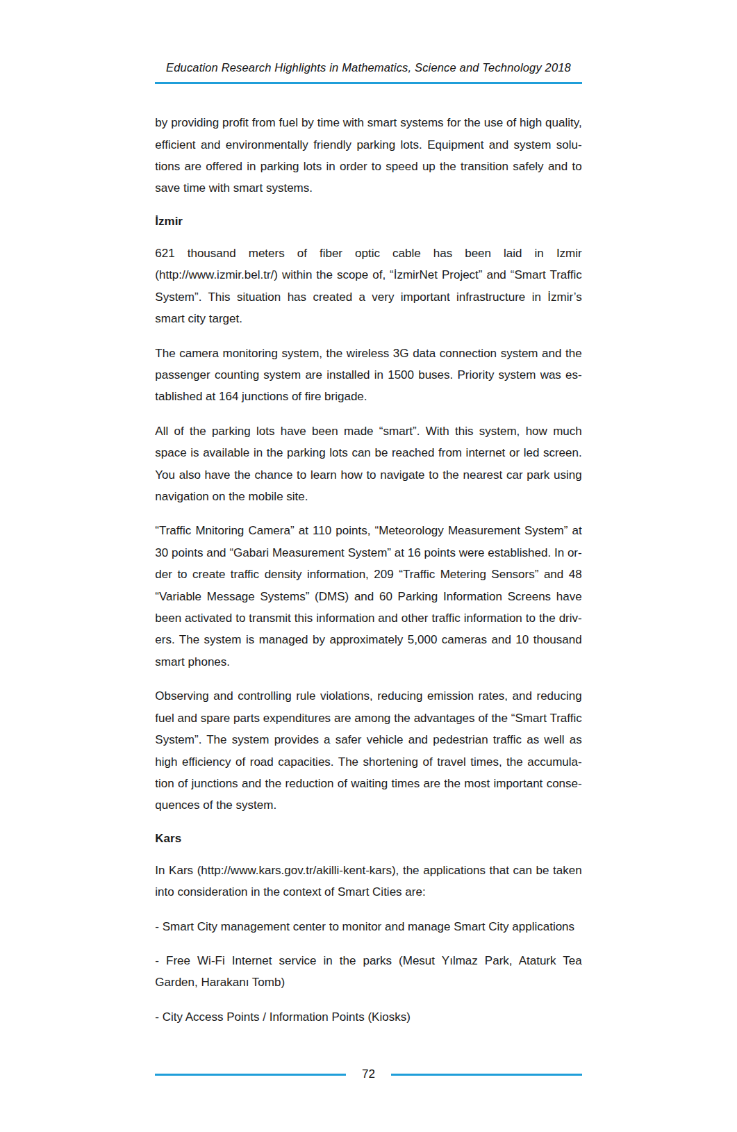Education Research Highlights in Mathematics, Science and Technology 2018
by providing profit from fuel by time with smart systems for the use of high quality, efficient and environmentally friendly parking lots. Equipment and system solutions are offered in parking lots in order to speed up the transition safely and to save time with smart systems.
İzmir
621 thousand meters of fiber optic cable has been laid in Izmir (http://www.izmir.bel.tr/) within the scope of, “İzmirNet Project” and “Smart Traffic System”. This situation has created a very important infrastructure in İzmir’s smart city target.
The camera monitoring system, the wireless 3G data connection system and the passenger counting system are installed in 1500 buses. Priority system was established at 164 junctions of fire brigade.
All of the parking lots have been made “smart”. With this system, how much space is available in the parking lots can be reached from internet or led screen. You also have the chance to learn how to navigate to the nearest car park using navigation on the mobile site.
“Traffic Mnitoring Camera” at 110 points, “Meteorology Measurement System” at 30 points and “Gabari Measurement System” at 16 points were established. In order to create traffic density information, 209 “Traffic Metering Sensors” and 48 “Variable Message Systems” (DMS) and 60 Parking Information Screens have been activated to transmit this information and other traffic information to the drivers. The system is managed by approximately 5,000 cameras and 10 thousand smart phones.
Observing and controlling rule violations, reducing emission rates, and reducing fuel and spare parts expenditures are among the advantages of the “Smart Traffic System”. The system provides a safer vehicle and pedestrian traffic as well as high efficiency of road capacities. The shortening of travel times, the accumulation of junctions and the reduction of waiting times are the most important consequences of the system.
Kars
In Kars (http://www.kars.gov.tr/akilli-kent-kars), the applications that can be taken into consideration in the context of Smart Cities are:
- Smart City management center to monitor and manage Smart City applications
- Free Wi-Fi Internet service in the parks (Mesut Yılmaz Park, Ataturk Tea Garden, Harakanı Tomb)
- City Access Points / Information Points (Kiosks)
72